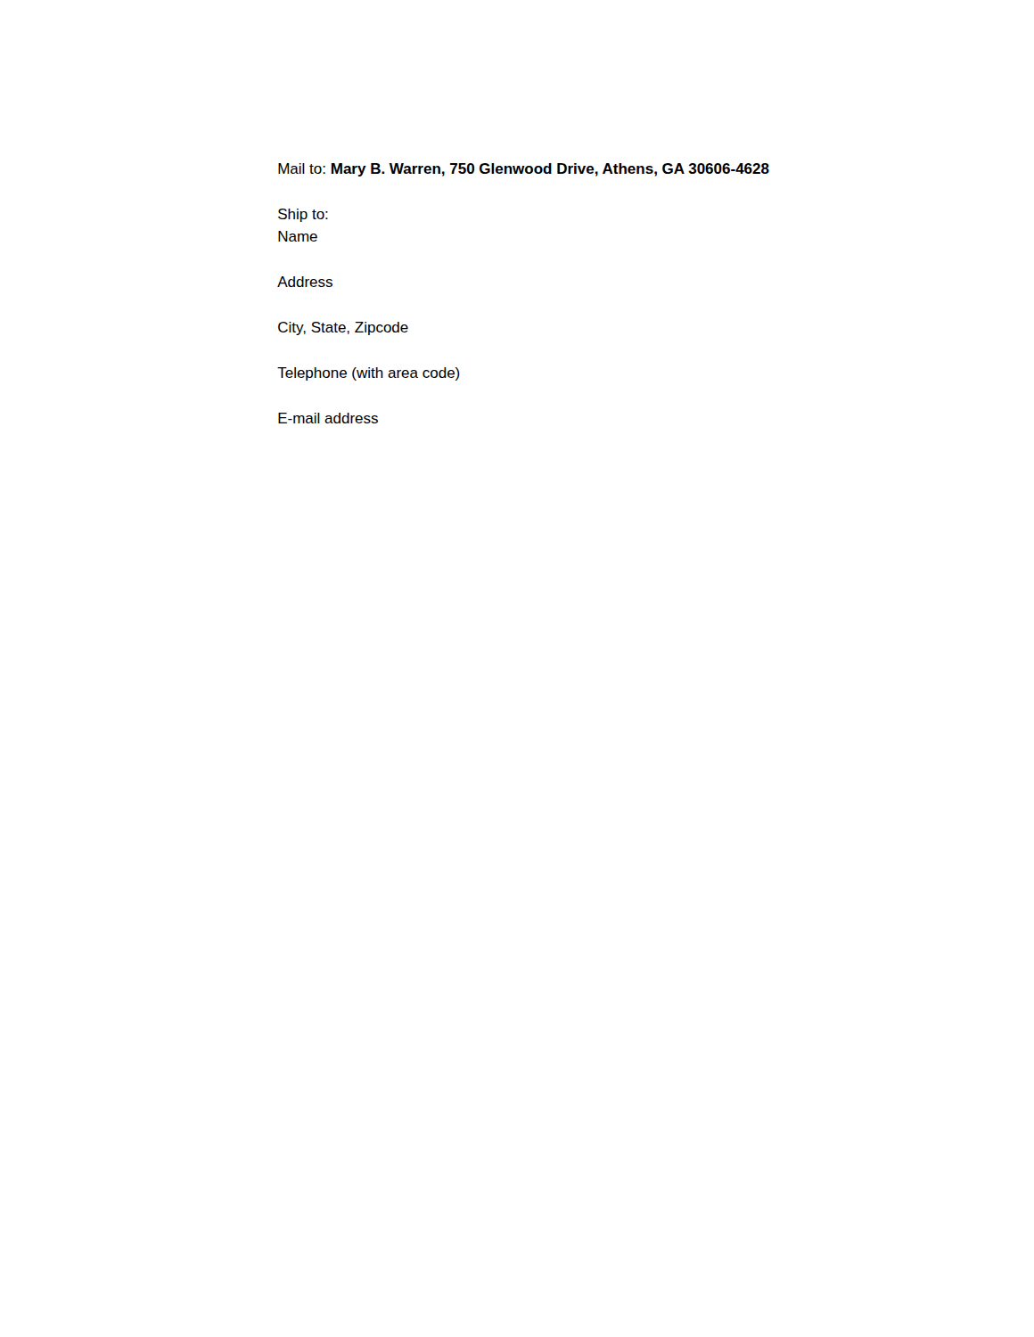Mail to: Mary B. Warren, 750 Glenwood Drive, Athens, GA 30606-4628
Ship to: Name
Address
City, State, Zipcode
Telephone (with area code)
E-mail address